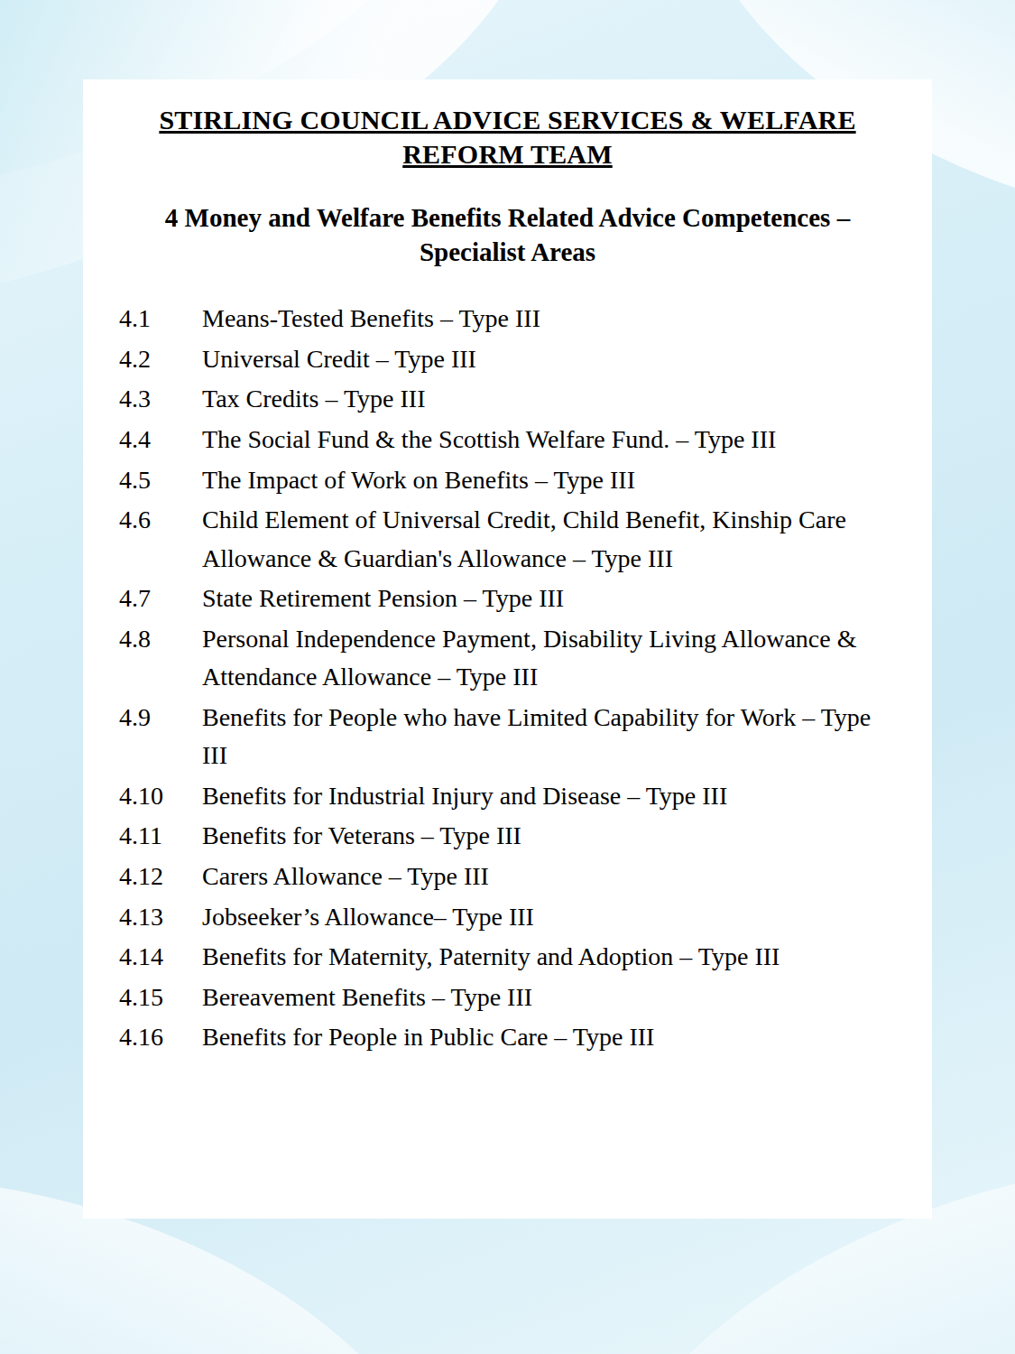STIRLING COUNCIL ADVICE SERVICES & WELFARE REFORM TEAM
4 Money and Welfare Benefits Related Advice Competences – Specialist Areas
4.1 Means-Tested Benefits – Type III
4.2 Universal Credit – Type III
4.3 Tax Credits – Type III
4.4 The Social Fund & the Scottish Welfare Fund. – Type III
4.5 The Impact of Work on Benefits – Type III
4.6 Child Element of Universal Credit, Child Benefit, Kinship Care Allowance & Guardian's Allowance – Type III
4.7 State Retirement Pension – Type III
4.8 Personal Independence Payment, Disability Living Allowance & Attendance Allowance – Type III
4.9 Benefits for People who have Limited Capability for Work – Type III
4.10 Benefits for Industrial Injury and Disease – Type III
4.11 Benefits for Veterans – Type III
4.12 Carers Allowance – Type III
4.13 Jobseeker’s Allowance– Type III
4.14 Benefits for Maternity, Paternity and Adoption – Type III
4.15 Bereavement Benefits – Type III
4.16 Benefits for People in Public Care – Type III